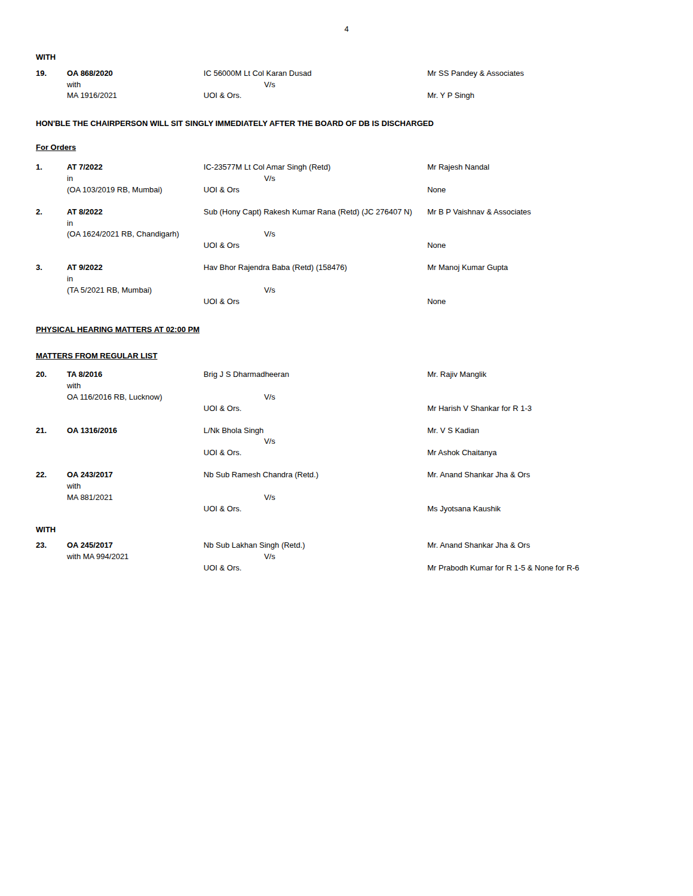4
WITH
| 19. | OA 868/2020 with MA 1916/2021 | IC 56000M Lt Col Karan Dusad V/s UOI & Ors. | Mr SS Pandey & Associates Mr. Y P Singh |
HON'BLE THE CHAIRPERSON WILL SIT SINGLY IMMEDIATELY AFTER THE BOARD OF DB IS DISCHARGED
For Orders
| 1. | AT 7/2022 in (OA 103/2019 RB, Mumbai) | IC-23577M Lt Col Amar Singh (Retd) V/s UOI & Ors | Mr Rajesh Nandal None |
| 2. | AT 8/2022 in (OA 1624/2021 RB, Chandigarh) | Sub (Hony Capt) Rakesh Kumar Rana (Retd) (JC 276407 N) V/s UOI & Ors | Mr B P Vaishnav & Associates None |
| 3. | AT 9/2022 in (TA 5/2021 RB, Mumbai) | Hav Bhor Rajendra Baba (Retd) (158476) V/s UOI & Ors | Mr Manoj Kumar Gupta None |
PHYSICAL HEARING MATTERS AT 02:00 PM
MATTERS FROM REGULAR LIST
| 20. | TA 8/2016 with OA 116/2016 RB, Lucknow) | Brig J S Dharmadheeran V/s UOI & Ors. | Mr. Rajiv Manglik Mr Harish V Shankar for R 1-3 |
| 21. | OA 1316/2016 | L/Nk Bhola Singh V/s UOI & Ors. | Mr. V S Kadian Mr Ashok Chaitanya |
| 22. | OA 243/2017 with MA 881/2021 | Nb Sub Ramesh Chandra (Retd.) V/s UOI & Ors. | Mr. Anand Shankar Jha & Ors Ms Jyotsana Kaushik |
WITH
| 23. | OA 245/2017 with MA 994/2021 | Nb Sub Lakhan Singh (Retd.) V/s UOI & Ors. | Mr. Anand Shankar Jha & Ors Mr Prabodh Kumar for R 1-5 & None for R-6 |